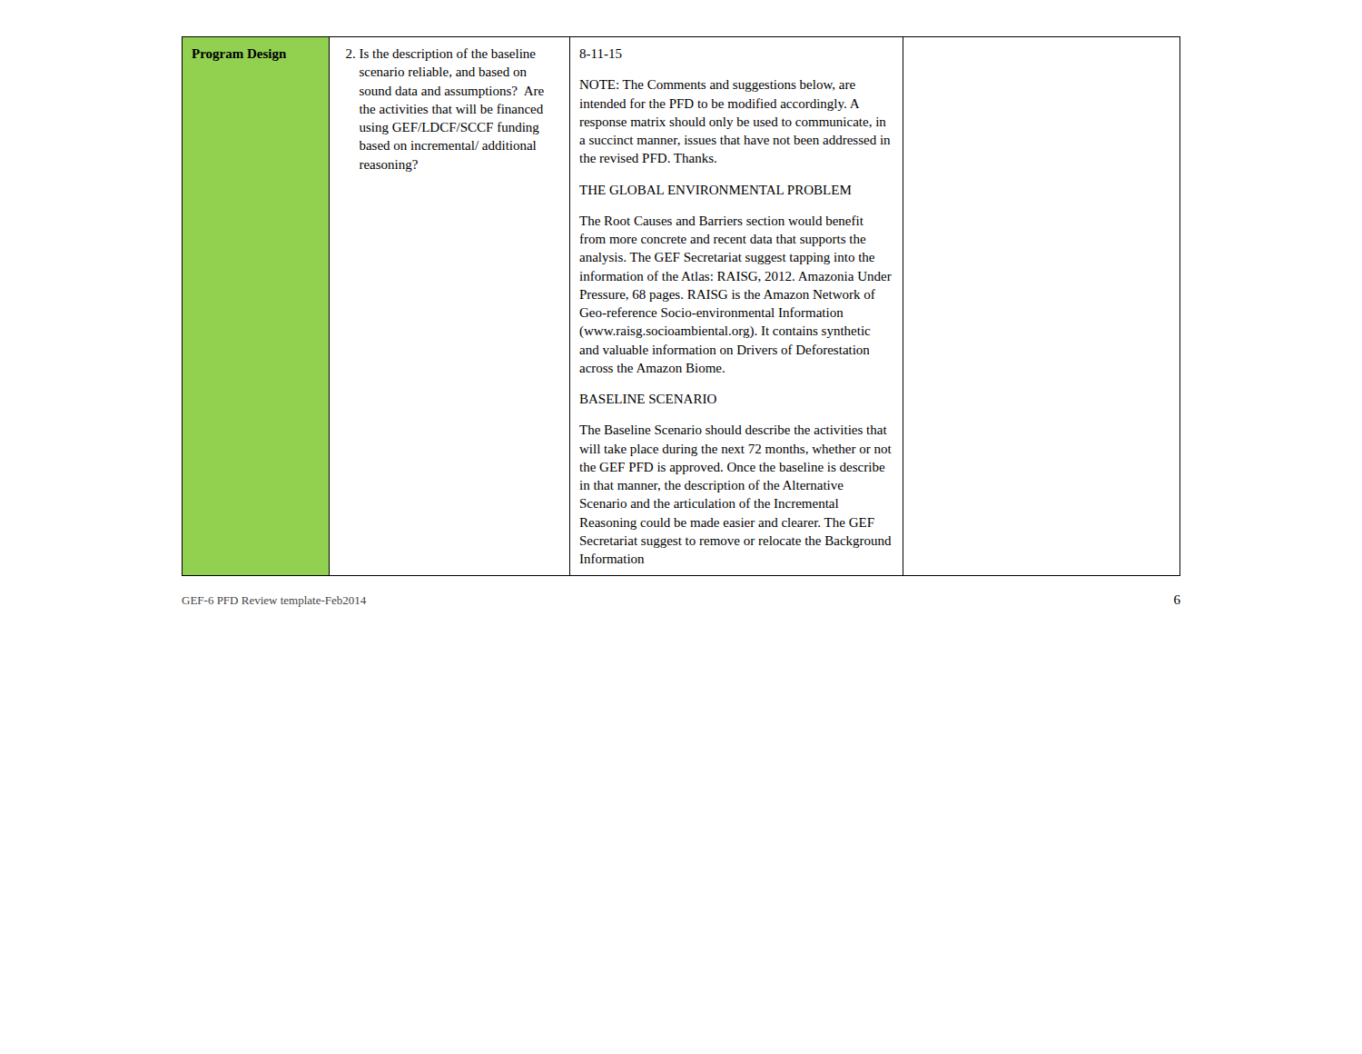| Program Design | Is the description of the baseline scenario reliable, and based on sound data and assumptions? Are the activities that will be financed using GEF/LDCF/SCCF funding based on incremental/ additional reasoning? | 8-11-15 NOTE: The Comments and suggestions below, are intended for the PFD to be modified accordingly. A response matrix should only be used to communicate, in a succinct manner, issues that have not been addressed in the revised PFD. Thanks. THE GLOBAL ENVIRONMENTAL PROBLEM The Root Causes and Barriers section would benefit from more concrete and recent data that supports the analysis. The GEF Secretariat suggest tapping into the information of the Atlas: RAISG, 2012. Amazonia Under Pressure, 68 pages. RAISG is the Amazon Network of Geo-reference Socio-environmental Information (www.raisg.socioambiental.org). It contains synthetic and valuable information on Drivers of Deforestation across the Amazon Biome. BASELINE SCENARIO The Baseline Scenario should describe the activities that will take place during the next 72 months, whether or not the GEF PFD is approved. Once the baseline is describe in that manner, the description of the Alternative Scenario and the articulation of the Incremental Reasoning could be made easier and clearer. The GEF Secretariat suggest to remove or relocate the Background Information | |
GEF-6 PFD Review template-Feb2014
6